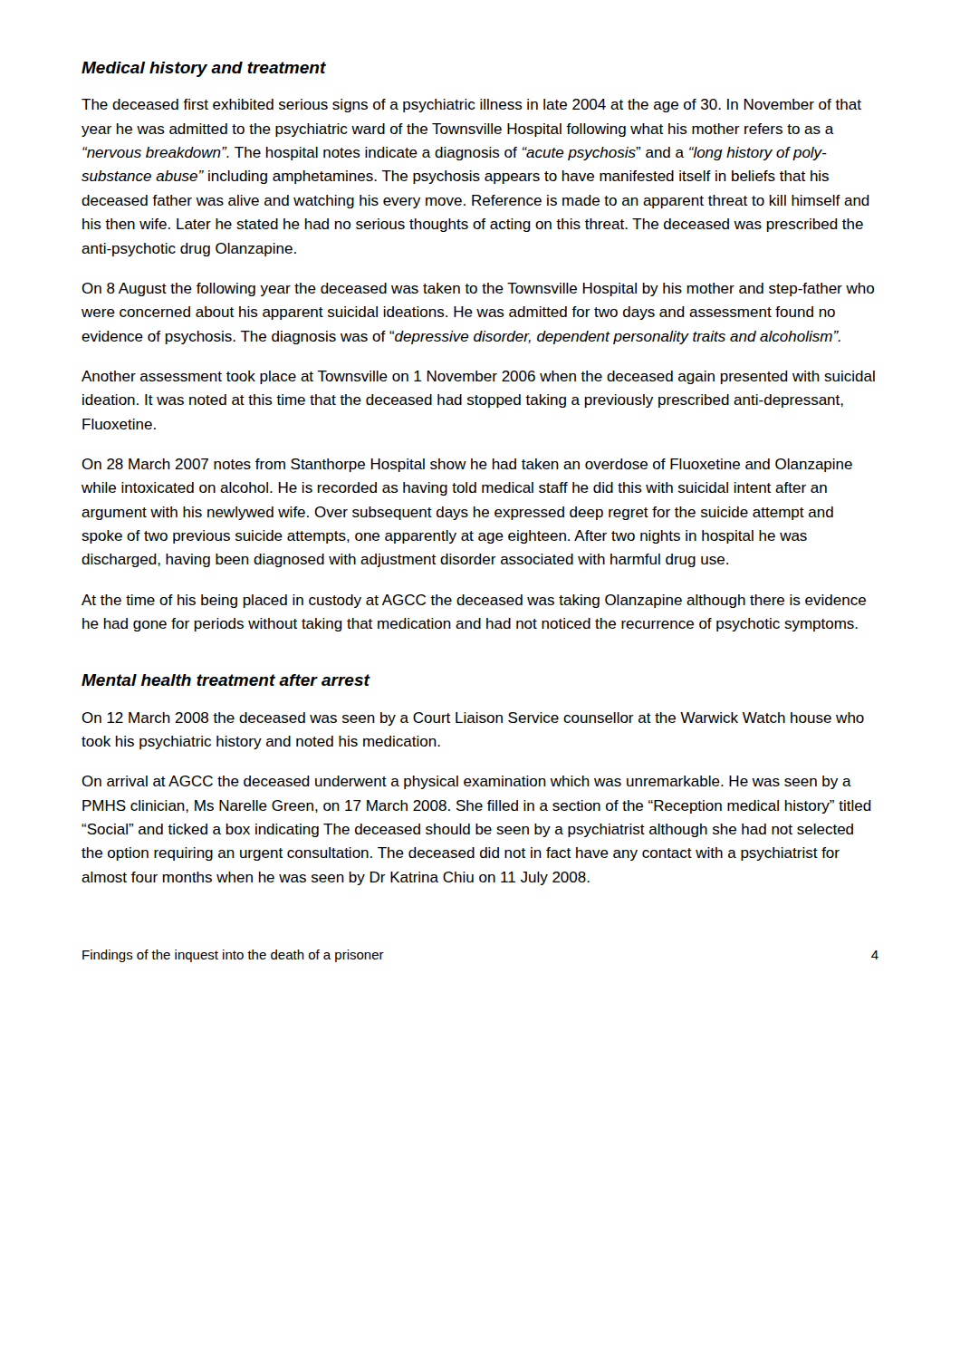Medical history and treatment
The deceased first exhibited serious signs of a psychiatric illness in late 2004 at the age of 30. In November of that year he was admitted to the psychiatric ward of the Townsville Hospital following what his mother refers to as a “nervous breakdown”. The hospital notes indicate a diagnosis of “acute psychosis” and a “long history of poly-substance abuse” including amphetamines. The psychosis appears to have manifested itself in beliefs that his deceased father was alive and watching his every move. Reference is made to an apparent threat to kill himself and his then wife. Later he stated he had no serious thoughts of acting on this threat. The deceased was prescribed the anti-psychotic drug Olanzapine.
On 8 August the following year the deceased was taken to the Townsville Hospital by his mother and step-father who were concerned about his apparent suicidal ideations. He was admitted for two days and assessment found no evidence of psychosis. The diagnosis was of “depressive disorder, dependent personality traits and alcoholism”.
Another assessment took place at Townsville on 1 November 2006 when the deceased again presented with suicidal ideation. It was noted at this time that the deceased had stopped taking a previously prescribed anti-depressant, Fluoxetine.
On 28 March 2007 notes from Stanthorpe Hospital show he had taken an overdose of Fluoxetine and Olanzapine while intoxicated on alcohol. He is recorded as having told medical staff he did this with suicidal intent after an argument with his newlywed wife. Over subsequent days he expressed deep regret for the suicide attempt and spoke of two previous suicide attempts, one apparently at age eighteen. After two nights in hospital he was discharged, having been diagnosed with adjustment disorder associated with harmful drug use.
At the time of his being placed in custody at AGCC the deceased was taking Olanzapine although there is evidence he had gone for periods without taking that medication and had not noticed the recurrence of psychotic symptoms.
Mental health treatment after arrest
On 12 March 2008 the deceased was seen by a Court Liaison Service counsellor at the Warwick Watch house who took his psychiatric history and noted his medication.
On arrival at AGCC the deceased underwent a physical examination which was unremarkable. He was seen by a PMHS clinician, Ms Narelle Green, on 17 March 2008. She filled in a section of the “Reception medical history” titled “Social” and ticked a box indicating The deceased should be seen by a psychiatrist although she had not selected the option requiring an urgent consultation. The deceased did not in fact have any contact with a psychiatrist for almost four months when he was seen by Dr Katrina Chiu on 11 July 2008.
Findings of the inquest into the death of a prisoner 4